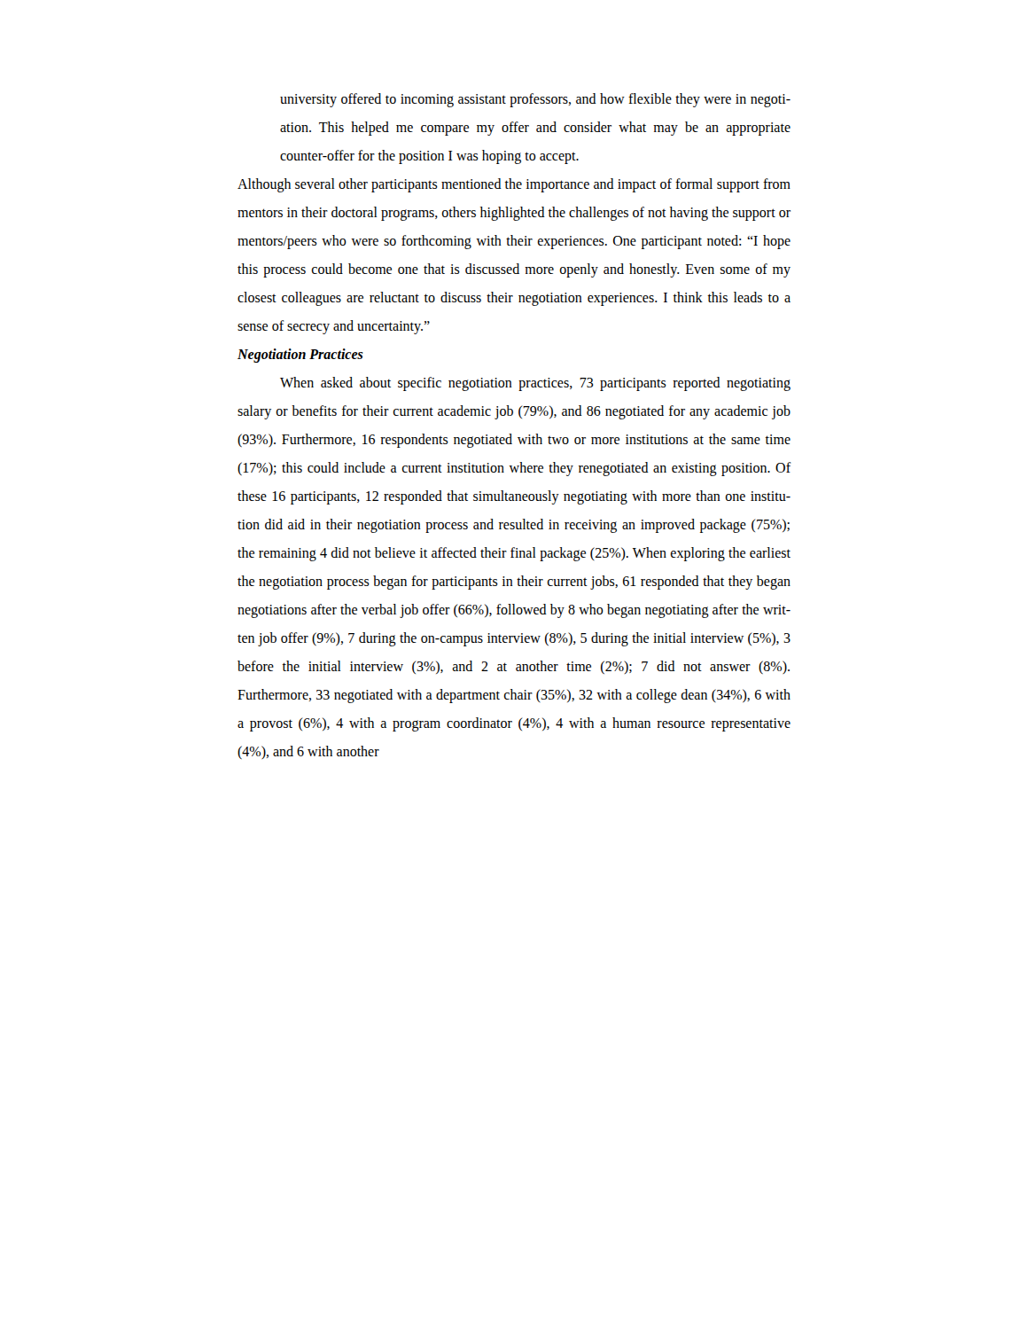university offered to incoming assistant professors, and how flexible they were in negotiation. This helped me compare my offer and consider what may be an appropriate counter-offer for the position I was hoping to accept.
Although several other participants mentioned the importance and impact of formal support from mentors in their doctoral programs, others highlighted the challenges of not having the support or mentors/peers who were so forthcoming with their experiences. One participant noted: “I hope this process could become one that is discussed more openly and honestly. Even some of my closest colleagues are reluctant to discuss their negotiation experiences. I think this leads to a sense of secrecy and uncertainty.”
Negotiation Practices
When asked about specific negotiation practices, 73 participants reported negotiating salary or benefits for their current academic job (79%), and 86 negotiated for any academic job (93%). Furthermore, 16 respondents negotiated with two or more institutions at the same time (17%); this could include a current institution where they renegotiated an existing position. Of these 16 participants, 12 responded that simultaneously negotiating with more than one institution did aid in their negotiation process and resulted in receiving an improved package (75%); the remaining 4 did not believe it affected their final package (25%). When exploring the earliest the negotiation process began for participants in their current jobs, 61 responded that they began negotiations after the verbal job offer (66%), followed by 8 who began negotiating after the written job offer (9%), 7 during the on-campus interview (8%), 5 during the initial interview (5%), 3 before the initial interview (3%), and 2 at another time (2%); 7 did not answer (8%). Furthermore, 33 negotiated with a department chair (35%), 32 with a college dean (34%), 6 with a provost (6%), 4 with a program coordinator (4%), 4 with a human resource representative (4%), and 6 with another